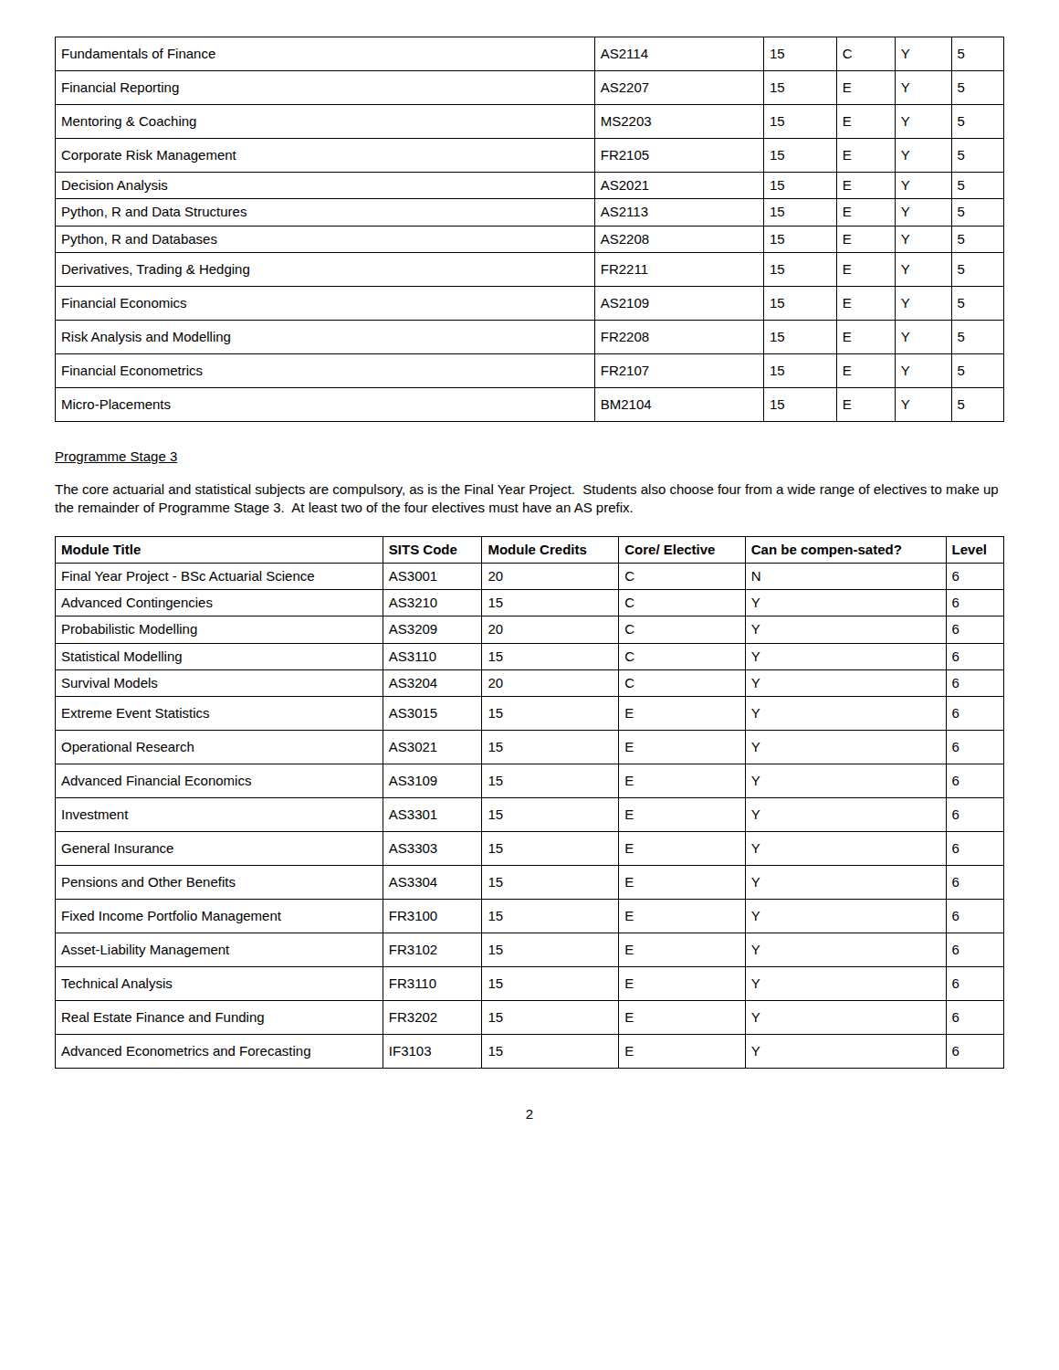| Fundamentals of Finance | AS2114 | 15 | C | Y | 5 |
| Financial Reporting | AS2207 | 15 | E | Y | 5 |
| Mentoring & Coaching | MS2203 | 15 | E | Y | 5 |
| Corporate Risk Management | FR2105 | 15 | E | Y | 5 |
| Decision Analysis | AS2021 | 15 | E | Y | 5 |
| Python, R and Data Structures | AS2113 | 15 | E | Y | 5 |
| Python, R and Databases | AS2208 | 15 | E | Y | 5 |
| Derivatives, Trading & Hedging | FR2211 | 15 | E | Y | 5 |
| Financial Economics | AS2109 | 15 | E | Y | 5 |
| Risk Analysis and Modelling | FR2208 | 15 | E | Y | 5 |
| Financial Econometrics | FR2107 | 15 | E | Y | 5 |
| Micro-Placements | BM2104 | 15 | E | Y | 5 |
Programme Stage 3
The core actuarial and statistical subjects are compulsory, as is the Final Year Project. Students also choose four from a wide range of electives to make up the remainder of Programme Stage 3. At least two of the four electives must have an AS prefix.
| Module Title | SITS Code | Module Credits | Core/ Elective | Can be compen-sated? | Level |
| --- | --- | --- | --- | --- | --- |
| Final Year Project - BSc Actuarial Science | AS3001 | 20 | C | N | 6 |
| Advanced Contingencies | AS3210 | 15 | C | Y | 6 |
| Probabilistic Modelling | AS3209 | 20 | C | Y | 6 |
| Statistical Modelling | AS3110 | 15 | C | Y | 6 |
| Survival Models | AS3204 | 20 | C | Y | 6 |
| Extreme Event Statistics | AS3015 | 15 | E | Y | 6 |
| Operational Research | AS3021 | 15 | E | Y | 6 |
| Advanced Financial Economics | AS3109 | 15 | E | Y | 6 |
| Investment | AS3301 | 15 | E | Y | 6 |
| General Insurance | AS3303 | 15 | E | Y | 6 |
| Pensions and Other Benefits | AS3304 | 15 | E | Y | 6 |
| Fixed Income Portfolio Management | FR3100 | 15 | E | Y | 6 |
| Asset-Liability Management | FR3102 | 15 | E | Y | 6 |
| Technical Analysis | FR3110 | 15 | E | Y | 6 |
| Real Estate Finance and Funding | FR3202 | 15 | E | Y | 6 |
| Advanced Econometrics and Forecasting | IF3103 | 15 | E | Y | 6 |
2